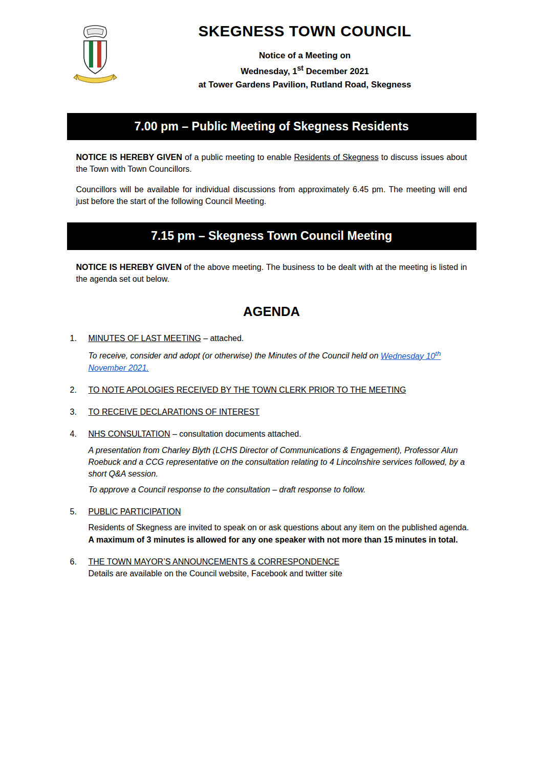SKEGNESS TOWN COUNCIL
Notice of a Meeting on
Wednesday, 1st December 2021
at Tower Gardens Pavilion, Rutland Road, Skegness
7.00 pm – Public Meeting of Skegness Residents
NOTICE IS HEREBY GIVEN of a public meeting to enable Residents of Skegness to discuss issues about the Town with Town Councillors.
Councillors will be available for individual discussions from approximately 6.45 pm. The meeting will end just before the start of the following Council Meeting.
7.15 pm – Skegness Town Council Meeting
NOTICE IS HEREBY GIVEN of the above meeting. The business to be dealt with at the meeting is listed in the agenda set out below.
AGENDA
MINUTES OF LAST MEETING – attached.
To receive, consider and adopt (or otherwise) the Minutes of the Council held on Wednesday 10th November 2021.
TO NOTE APOLOGIES RECEIVED BY THE TOWN CLERK PRIOR TO THE MEETING
TO RECEIVE DECLARATIONS OF INTEREST
NHS CONSULTATION – consultation documents attached.
A presentation from Charley Blyth (LCHS Director of Communications & Engagement), Professor Alun Roebuck and a CCG representative on the consultation relating to 4 Lincolnshire services followed, by a short Q&A session.
To approve a Council response to the consultation – draft response to follow.
PUBLIC PARTICIPATION
Residents of Skegness are invited to speak on or ask questions about any item on the published agenda. A maximum of 3 minutes is allowed for any one speaker with not more than 15 minutes in total.
THE TOWN MAYOR’S ANNOUNCEMENTS & CORRESPONDENCE
Details are available on the Council website, Facebook and twitter site